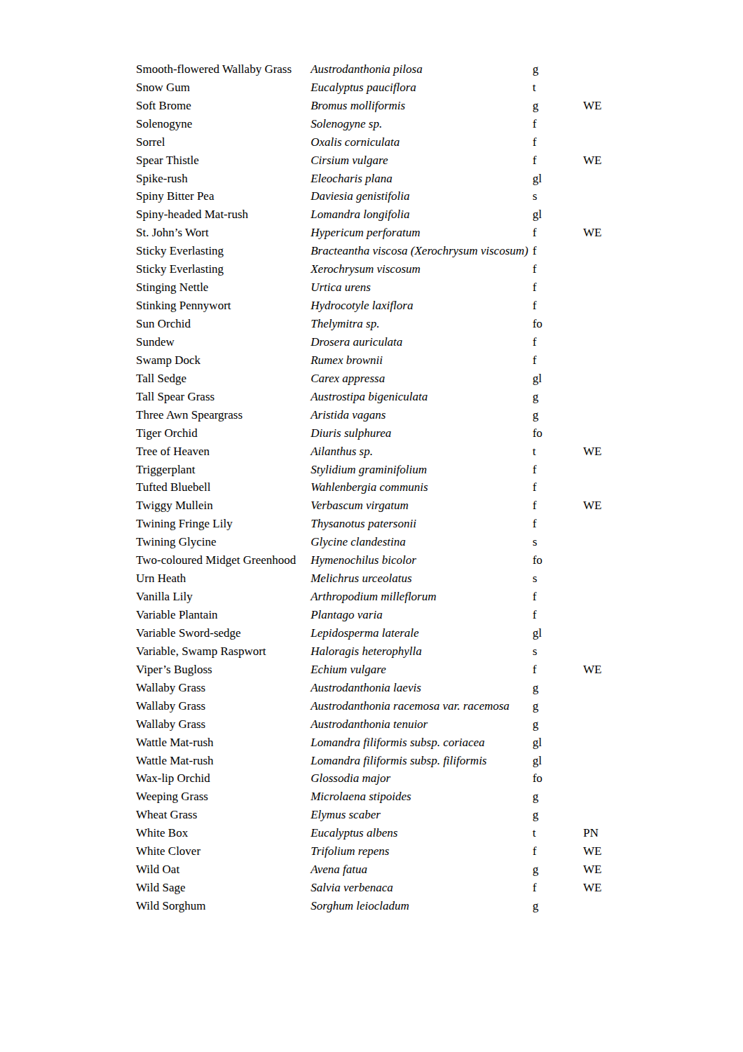| Smooth-flowered Wallaby Grass | Austrodanthonia pilosa | g | |
| Snow Gum | Eucalyptus pauciflora | t | |
| Soft Brome | Bromus molliformis | g | WE |
| Solenogyne | Solenogyne sp. | f | |
| Sorrel | Oxalis corniculata | f | |
| Spear Thistle | Cirsium vulgare | f | WE |
| Spike-rush | Eleocharis plana | gl | |
| Spiny Bitter Pea | Daviesia genistifolia | s | |
| Spiny-headed Mat-rush | Lomandra longifolia | gl | |
| St. John’s Wort | Hypericum perforatum | f | WE |
| Sticky Everlasting | Bracteantha viscosa (Xerochrysum viscosum) | f | |
| Sticky Everlasting | Xerochrysum viscosum | f | |
| Stinging Nettle | Urtica urens | f | |
| Stinking Pennywort | Hydrocotyle laxiflora | f | |
| Sun Orchid | Thelymitra sp. | fo | |
| Sundew | Drosera auriculata | f | |
| Swamp Dock | Rumex brownii | f | |
| Tall Sedge | Carex appressa | gl | |
| Tall Spear Grass | Austrostipa bigeniculata | g | |
| Three Awn Speargrass | Aristida vagans | g | |
| Tiger Orchid | Diuris sulphurea | fo | |
| Tree of Heaven | Ailanthus sp. | t | WE |
| Triggerplant | Stylidium graminifolium | f | |
| Tufted Bluebell | Wahlenbergia communis | f | |
| Twiggy Mullein | Verbascum virgatum | f | WE |
| Twining Fringe Lily | Thysanotus patersonii | f | |
| Twining Glycine | Glycine clandestina | s | |
| Two-coloured Midget Greenhood | Hymenochilus bicolor | fo | |
| Urn Heath | Melichrus urceolatus | s | |
| Vanilla Lily | Arthropodium milleflorum | f | |
| Variable Plantain | Plantago varia | f | |
| Variable Sword-sedge | Lepidosperma laterale | gl | |
| Variable, Swamp Raspwort | Haloragis heterophylla | s | |
| Viper’s Bugloss | Echium vulgare | f | WE |
| Wallaby Grass | Austrodanthonia laevis | g | |
| Wallaby Grass | Austrodanthonia racemosa var. racemosa | g | |
| Wallaby Grass | Austrodanthonia tenuior | g | |
| Wattle Mat-rush | Lomandra filiformis subsp. coriacea | gl | |
| Wattle Mat-rush | Lomandra filiformis subsp. filiformis | gl | |
| Wax-lip Orchid | Glossodia major | fo | |
| Weeping Grass | Microlaena stipoides | g | |
| Wheat Grass | Elymus scaber | g | |
| White Box | Eucalyptus albens | t | PN |
| White Clover | Trifolium repens | f | WE |
| Wild Oat | Avena fatua | g | WE |
| Wild Sage | Salvia verbenaca | f | WE |
| Wild Sorghum | Sorghum leiocladum | g | |